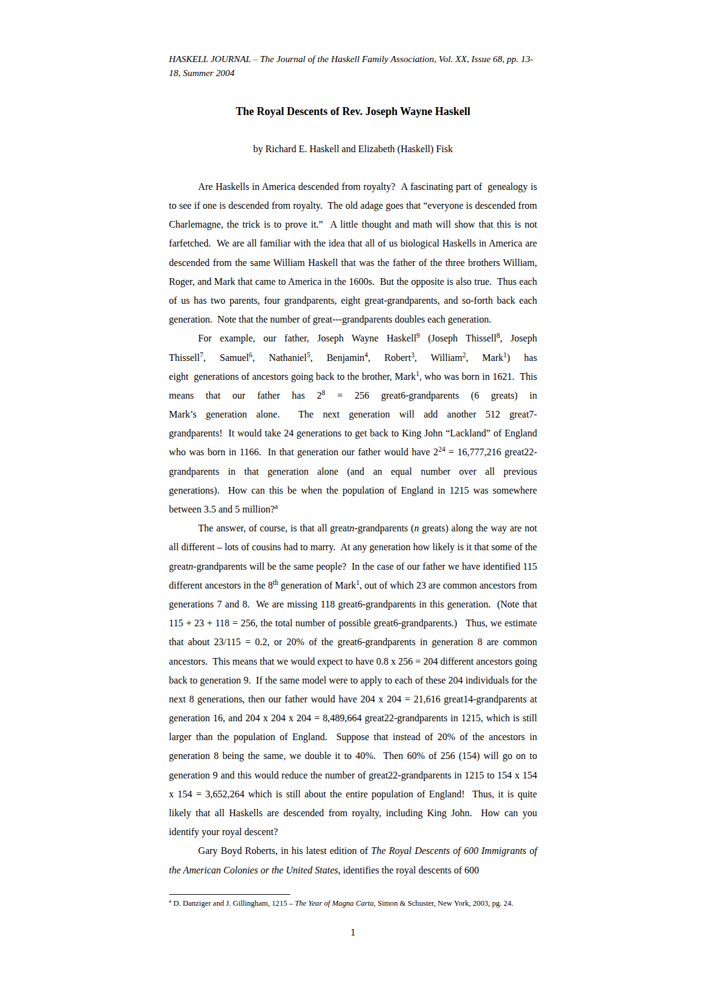HASKELL JOURNAL – The Journal of the Haskell Family Association, Vol. XX, Issue 68, pp. 13-18, Summer 2004
The Royal Descents of Rev. Joseph Wayne Haskell
by Richard E. Haskell and Elizabeth (Haskell) Fisk
Are Haskells in America descended from royalty? A fascinating part of genealogy is to see if one is descended from royalty. The old adage goes that “everyone is descended from Charlemagne, the trick is to prove it.” A little thought and math will show that this is not farfetched. We are all familiar with the idea that all of us biological Haskells in America are descended from the same William Haskell that was the father of the three brothers William, Roger, and Mark that came to America in the 1600s. But the opposite is also true. Thus each of us has two parents, four grandparents, eight great-grandparents, and so-forth back each generation. Note that the number of great---grandparents doubles each generation.
For example, our father, Joseph Wayne Haskell9 (Joseph Thissell8, Joseph Thissell7, Samuel6, Nathaniel5, Benjamin4, Robert3, William2, Mark1) has eight generations of ancestors going back to the brother, Mark1, who was born in 1621. This means that our father has 28 = 256 great6-grandparents (6 greats) in Mark’s generation alone. The next generation will add another 512 great7-grandparents! It would take 24 generations to get back to King John “Lackland” of England who was born in 1166. In that generation our father would have 224 = 16,777,216 great22-grandparents in that generation alone (and an equal number over all previous generations). How can this be when the population of England in 1215 was somewhere between 3.5 and 5 million?a
The answer, of course, is that all greatn-grandparents (n greats) along the way are not all different – lots of cousins had to marry. At any generation how likely is it that some of the greatn-grandparents will be the same people? In the case of our father we have identified 115 different ancestors in the 8th generation of Mark1, out of which 23 are common ancestors from generations 7 and 8. We are missing 118 great6-grandparents in this generation. (Note that 115 + 23 + 118 = 256, the total number of possible great6-grandparents.) Thus, we estimate that about 23/115 = 0.2, or 20% of the great6-grandparents in generation 8 are common ancestors. This means that we would expect to have 0.8 x 256 = 204 different ancestors going back to generation 9. If the same model were to apply to each of these 204 individuals for the next 8 generations, then our father would have 204 x 204 = 21,616 great14-grandparents at generation 16, and 204 x 204 x 204 = 8,489,664 great22-grandparents in 1215, which is still larger than the population of England. Suppose that instead of 20% of the ancestors in generation 8 being the same, we double it to 40%. Then 60% of 256 (154) will go on to generation 9 and this would reduce the number of great22-grandparents in 1215 to 154 x 154 x 154 = 3,652,264 which is still about the entire population of England! Thus, it is quite likely that all Haskells are descended from royalty, including King John. How can you identify your royal descent?
Gary Boyd Roberts, in his latest edition of The Royal Descents of 600 Immigrants of the American Colonies or the United States, identifies the royal descents of 600
a D. Danziger and J. Gillingham, 1215 – The Year of Magna Carta, Simon & Schuster, New York, 2003, pg. 24.
1